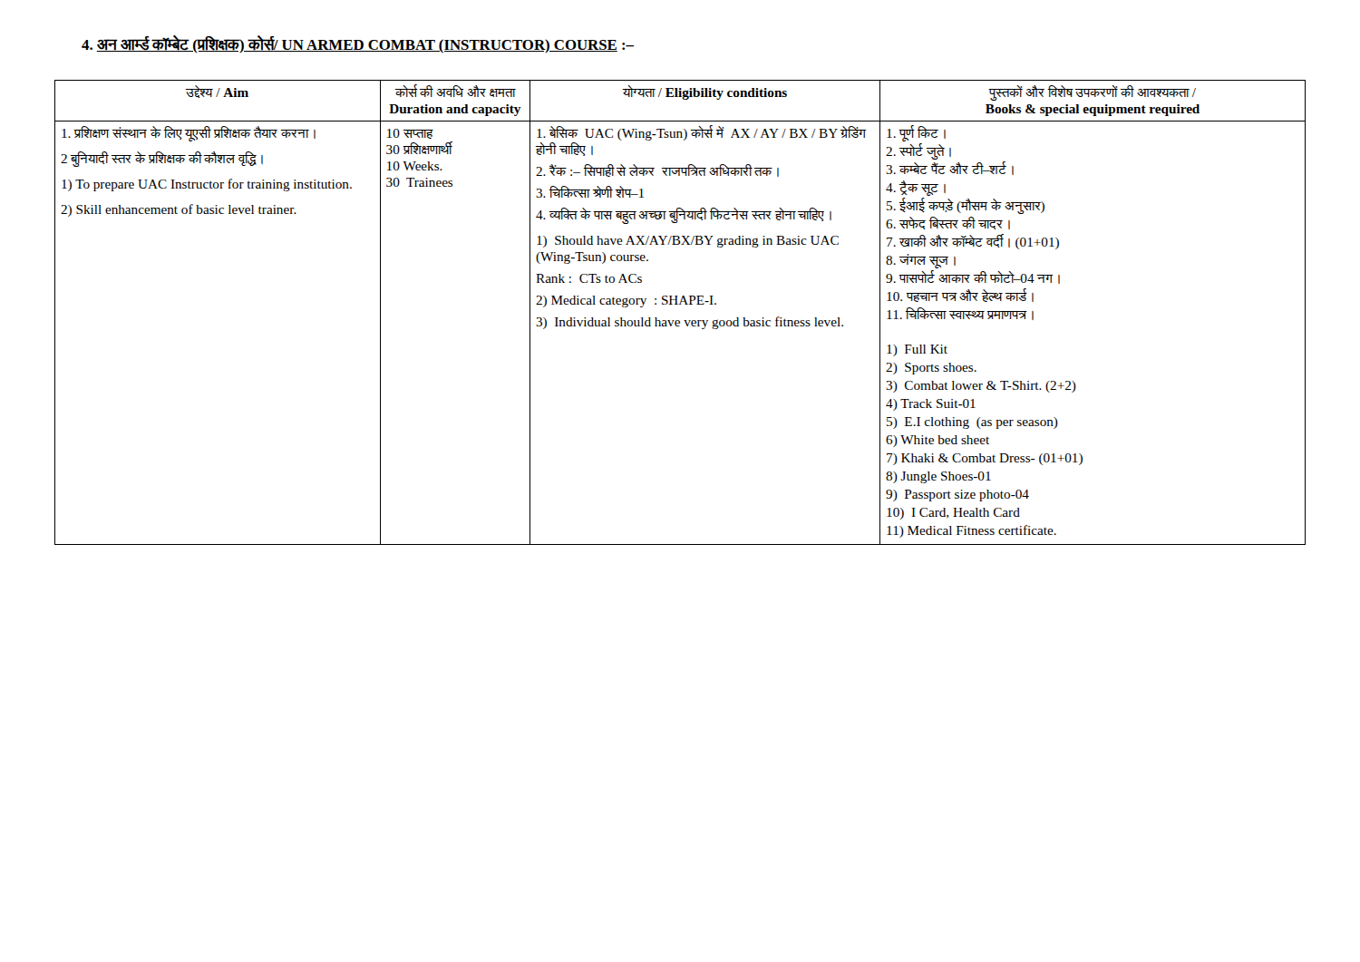4. अन आर्म्ड कॉम्बेट (प्रशिक्षक) कोर्स/ UN ARMED COMBAT (INSTRUCTOR) COURSE :–
| उद्देश्य / Aim | कोर्स की अवधि और क्षमता Duration and capacity | योग्यता / Eligibility conditions | पुस्तकों और विशेष उपकरणों की आवश्यकता / Books & special equipment required |
| --- | --- | --- | --- |
| 1. प्रशिक्षण संस्थान के लिए यूएसी प्रशिक्षक तैयार करना। 2 बुनियादी स्तर के प्रशिक्षक की कौशल वृद्धि। 1) To prepare UAC Instructor for training institution. 2) Skill enhancement of basic level trainer. | 10 सप्ताह 30 प्रशिक्षणार्थी 10 Weeks. 30 Trainees | 1. बेसिक UAC (Wing-Tsun) कोर्स में AX / AY / BX / BY ग्रेडिंग होनी चाहिए। 2. रैंक :– सिपाही से लेकर राजपत्रित अधिकारी तक। 3. चिकित्सा श्रेणी शेप–1 4. व्यक्ति के पास बहुत अच्छा बुनियादी फिटनेस स्तर होना चाहिए। 1) Should have AX/AY/BX/BY grading in Basic UAC (Wing-Tsun) course. Rank : CTs to ACs 2) Medical category : SHAPE-I. 3) Individual should have very good basic fitness level. | 1. पूर्ण किट। 2. स्पोर्ट जुते। 3. कम्बेट पैंट और टी–शर्ट। 4. ट्रैक सूट। 5. ईआई कपड़े (मौसम के अनुसार) 6. सफेद बिस्तर की चादर। 7. खाकी और कॉम्बेट वर्दी। (01+01) 8. जंगल सूज। 9. पासपोर्ट आकार की फोटो–04 नग। 10. पहचान पत्र और हेल्थ कार्ड। 11. चिकित्सा स्वास्थ्य प्रमाणपत्र। 1) Full Kit 2) Sports shoes. 3) Combat lower & T-Shirt. (2+2) 4) Track Suit-01 5) E.I clothing (as per season) 6) White bed sheet 7) Khaki & Combat Dress- (01+01) 8) Jungle Shoes-01 9) Passport size photo-04 10) I Card, Health Card 11) Medical Fitness certificate. |